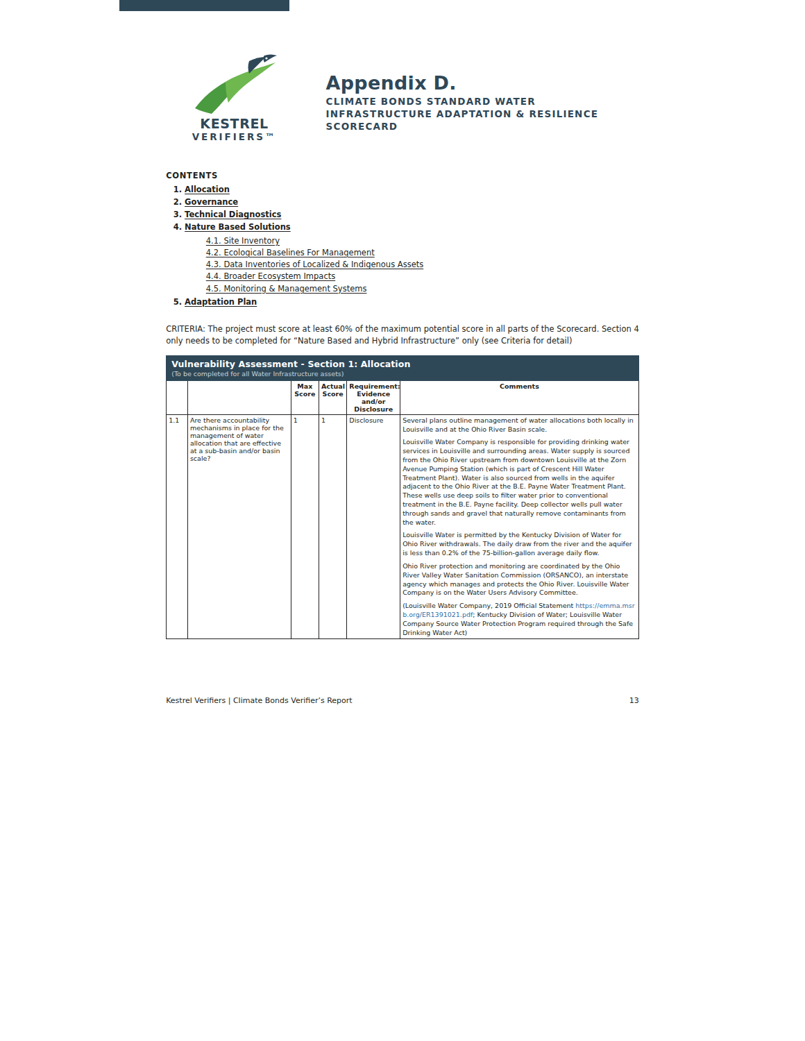KESTREL
VERIFIERS™
Appendix D.
Climate Bonds Standard Water
Infrastructure Adaptation & Resilience
Scorecard
CONTENTS
Allocation
Governance
Technical Diagnostics
Nature Based Solutions
4.1. Site Inventory
4.2. Ecological Baselines For Management
4.3. Data Inventories of Localized & Indigenous Assets
4.4. Broader Ecosystem Impacts
4.5. Monitoring & Management Systems
Adaptation Plan
CRITERIA: The project must score at least 60% of the maximum potential score in all parts of the Scorecard. Section 4 only needs to be completed for “Nature Based and Hybrid Infrastructure” only (see Criteria for detail)
| Vulnerability Assessment - Section 1: Allocation (To be completed for all Water Infrastructure assets) |
| | | Max Score | Actual Score | Requirement: Evidence and/or Disclosure | Comments |
| 1.1 | Are there accountability mechanisms in place for the management of water allocation that are effective at a sub-basin and/or basin scale? | 1 | 1 | Disclosure | Several plans outline management of water allocations both locally in Louisville and at the Ohio River Basin scale. Louisville Water Company is responsible for providing drinking water services in Louisville and surrounding areas. Water supply is sourced from the Ohio River upstream from downtown Louisville at the Zorn Avenue Pumping Station (which is part of Crescent Hill Water Treatment Plant). Water is also sourced from wells in the aquifer adjacent to the Ohio River at the B.E. Payne Water Treatment Plant. These wells use deep soils to filter water prior to conventional treatment in the B.E. Payne facility. Deep collector wells pull water through sands and gravel that naturally remove contaminants from the water. Louisville Water is permitted by the Kentucky Division of Water for Ohio River withdrawals. The daily draw from the river and the aquifer is less than 0.2% of the 75-billion-gallon average daily flow. Ohio River protection and monitoring are coordinated by the Ohio River Valley Water Sanitation Commission (ORSANCO), an interstate agency which manages and protects the Ohio River. Louisville Water Company is on the Water Users Advisory Committee. (Louisville Water Company, 2019 Official Statement https://emma.msrb.org/ER1391021.pdf ; Kentucky Division of Water; Louisville Water Company Source Water Protection Program required through the Safe Drinking Water Act) |
Kestrel Verifiers | Climate Bonds Verifier’s Report
13